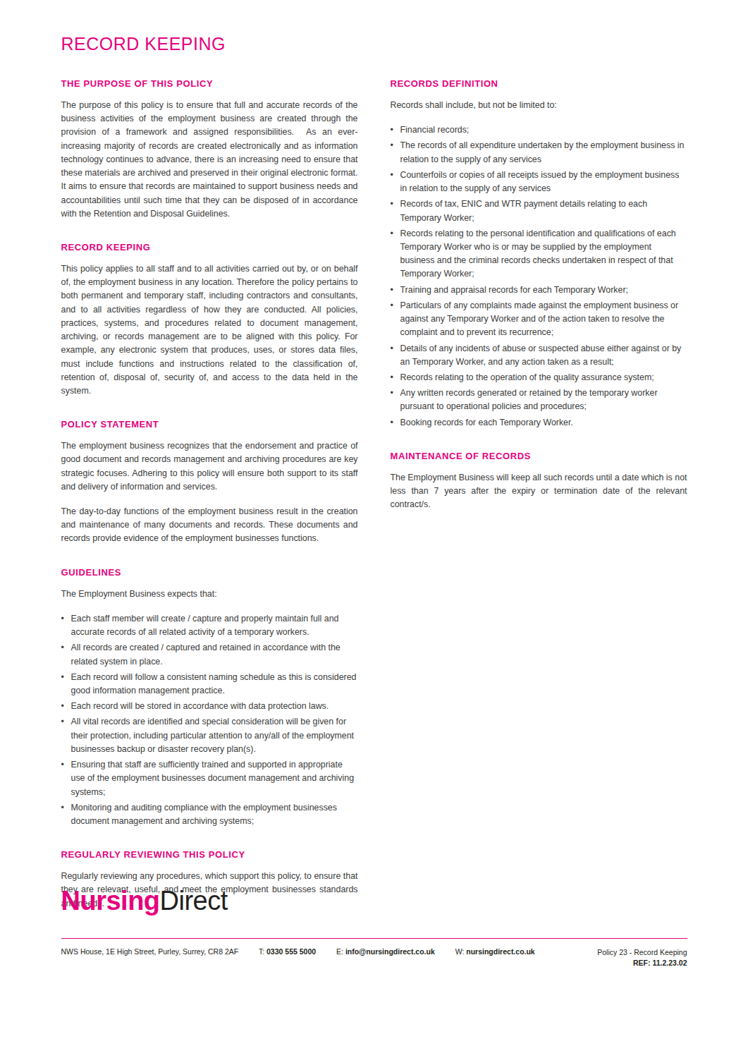Record Keeping
The Purpose of this Policy
The purpose of this policy is to ensure that full and accurate records of the business activities of the employment business are created through the provision of a framework and assigned responsibilities. As an ever-increasing majority of records are created electronically and as information technology continues to advance, there is an increasing need to ensure that these materials are archived and preserved in their original electronic format. It aims to ensure that records are maintained to support business needs and accountabilities until such time that they can be disposed of in accordance with the Retention and Disposal Guidelines.
Record Keeping
This policy applies to all staff and to all activities carried out by, or on behalf of, the employment business in any location. Therefore the policy pertains to both permanent and temporary staff, including contractors and consultants, and to all activities regardless of how they are conducted. All policies, practices, systems, and procedures related to document management, archiving, or records management are to be aligned with this policy. For example, any electronic system that produces, uses, or stores data files, must include functions and instructions related to the classification of, retention of, disposal of, security of, and access to the data held in the system.
Policy Statement
The employment business recognizes that the endorsement and practice of good document and records management and archiving procedures are key strategic focuses. Adhering to this policy will ensure both support to its staff and delivery of information and services.
The day-to-day functions of the employment business result in the creation and maintenance of many documents and records. These documents and records provide evidence of the employment businesses functions.
Guidelines
The Employment Business expects that:
Each staff member will create / capture and properly maintain full and accurate records of all related activity of a temporary workers.
All records are created / captured and retained in accordance with the related system in place.
Each record will follow a consistent naming schedule as this is considered good information management practice.
Each record will be stored in accordance with data protection laws.
All vital records are identified and special consideration will be given for their protection, including particular attention to any/all of the employment businesses backup or disaster recovery plan(s).
Ensuring that staff are sufficiently trained and supported in appropriate use of the employment businesses document management and archiving systems;
Monitoring and auditing compliance with the employment businesses document management and archiving systems;
Regularly Reviewing this Policy
Regularly reviewing any procedures, which support this policy, to ensure that they are relevant, useful, and meet the employment businesses standards and needs.
Records Definition
Records shall include, but not be limited to:
Financial records;
The records of all expenditure undertaken by the employment business in relation to the supply of any services
Counterfoils or copies of all receipts issued by the employment business in relation to the supply of any services
Records of tax, ENIC and WTR payment details relating to each Temporary Worker;
Records relating to the personal identification and qualifications of each Temporary Worker who is or may be supplied by the employment business and the criminal records checks undertaken in respect of that Temporary Worker;
Training and appraisal records for each Temporary Worker;
Particulars of any complaints made against the employment business or against any Temporary Worker and of the action taken to resolve the complaint and to prevent its recurrence;
Details of any incidents of abuse or suspected abuse either against or by an Temporary Worker, and any action taken as a result;
Records relating to the operation of the quality assurance system;
Any written records generated or retained by the temporary worker pursuant to operational policies and procedures;
Booking records for each Temporary Worker.
Maintenance of Records
The Employment Business will keep all such records until a date which is not less than 7 years after the expiry or termination date of the relevant contract/s.
Nursing Direct
NWS House, 1E High Street, Purley, Surrey, CR8 2AF T: 0330 555 5000 E: info@nursingdirect.co.uk W: nursingdirect.co.uk
Policy 23 - Record Keeping
REF: 11.2.23.02